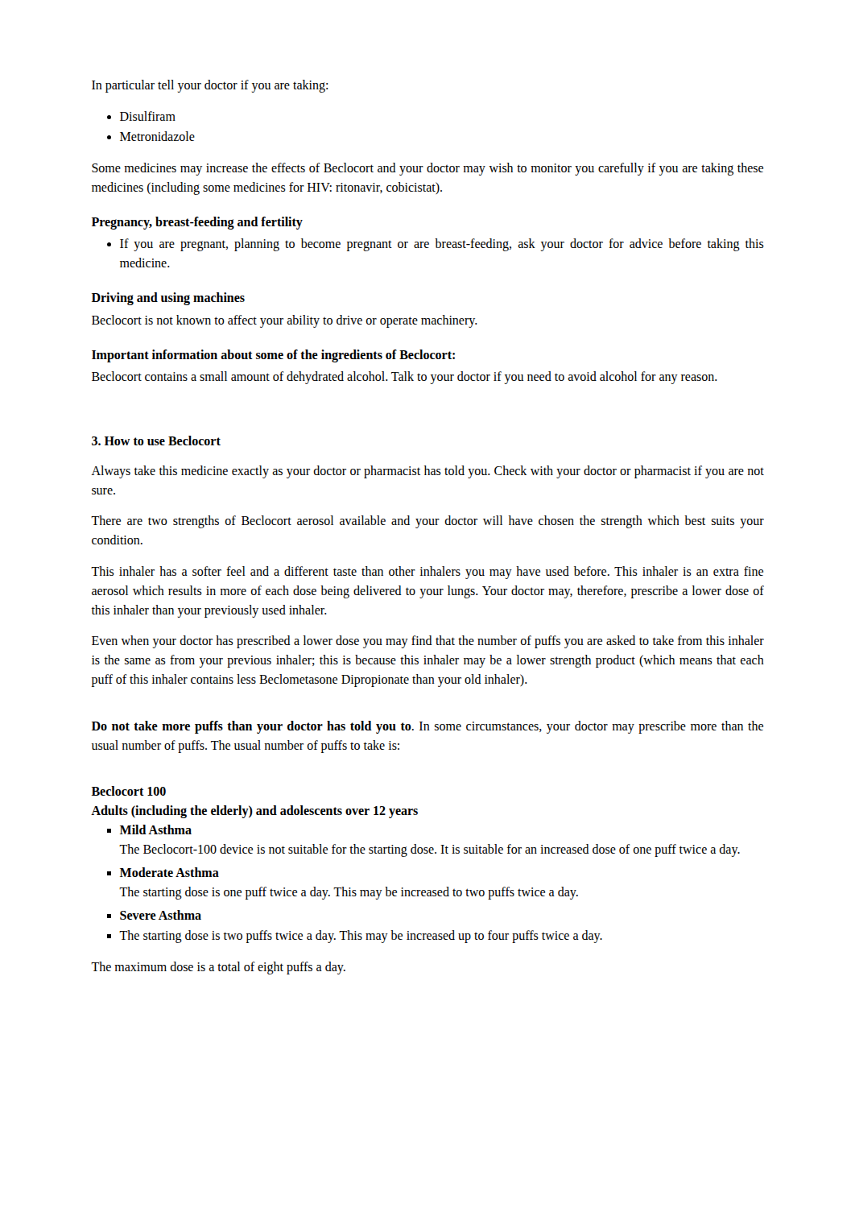In particular tell your doctor if you are taking:
Disulfiram
Metronidazole
Some medicines may increase the effects of Beclocort and your doctor may wish to monitor you carefully if you are taking these medicines (including some medicines for HIV: ritonavir, cobicistat).
Pregnancy, breast-feeding and fertility
If you are pregnant, planning to become pregnant or are breast-feeding, ask your doctor for advice before taking this medicine.
Driving and using machines
Beclocort is not known to affect your ability to drive or operate machinery.
Important information about some of the ingredients of Beclocort:
Beclocort contains a small amount of dehydrated alcohol. Talk to your doctor if you need to avoid alcohol for any reason.
3. How to use Beclocort
Always take this medicine exactly as your doctor or pharmacist has told you. Check with your doctor or pharmacist if you are not sure.
There are two strengths of Beclocort aerosol available and your doctor will have chosen the strength which best suits your condition.
This inhaler has a softer feel and a different taste than other inhalers you may have used before. This inhaler is an extra fine aerosol which results in more of each dose being delivered to your lungs. Your doctor may, therefore, prescribe a lower dose of this inhaler than your previously used inhaler.
Even when your doctor has prescribed a lower dose you may find that the number of puffs you are asked to take from this inhaler is the same as from your previous inhaler; this is because this inhaler may be a lower strength product (which means that each puff of this inhaler contains less Beclometasone Dipropionate than your old inhaler).
Do not take more puffs than your doctor has told you to. In some circumstances, your doctor may prescribe more than the usual number of puffs. The usual number of puffs to take is:
Beclocort 100
Adults (including the elderly) and adolescents over 12 years
Mild Asthma
The Beclocort-100 device is not suitable for the starting dose. It is suitable for an increased dose of one puff twice a day.
Moderate Asthma
The starting dose is one puff twice a day. This may be increased to two puffs twice a day.
Severe Asthma
The starting dose is two puffs twice a day. This may be increased up to four puffs twice a day.
The maximum dose is a total of eight puffs a day.